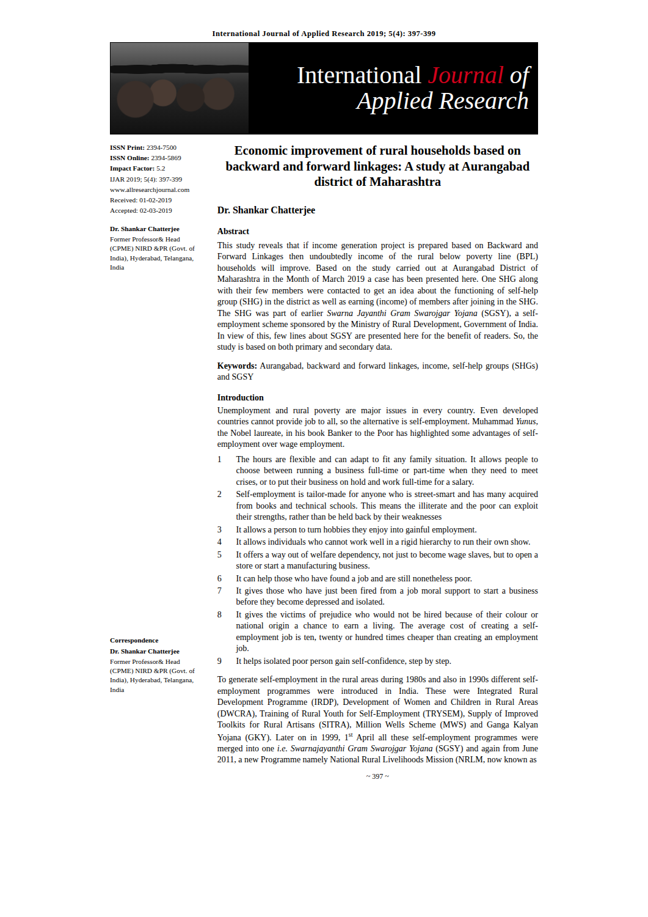International Journal of Applied Research 2019; 5(4): 397-399
International Journal of Applied Research
ISSN Print: 2394-7500
ISSN Online: 2394-5869
Impact Factor: 5.2
IJAR 2019; 5(4): 397-399
www.allresearchjournal.com
Received: 01-02-2019
Accepted: 02-03-2019
Dr. Shankar Chatterjee
Former Professor& Head (CPME) NIRD &PR (Govt. of India), Hyderabad, Telangana, India
Correspondence
Dr. Shankar Chatterjee
Former Professor& Head (CPME) NIRD &PR (Govt. of India), Hyderabad, Telangana, India
Economic improvement of rural households based on backward and forward linkages: A study at Aurangabad district of Maharashtra
Dr. Shankar Chatterjee
Abstract
This study reveals that if income generation project is prepared based on Backward and Forward Linkages then undoubtedly income of the rural below poverty line (BPL) households will improve. Based on the study carried out at Aurangabad District of Maharashtra in the Month of March 2019 a case has been presented here. One SHG along with their few members were contacted to get an idea about the functioning of self-help group (SHG) in the district as well as earning (income) of members after joining in the SHG. The SHG was part of earlier Swarna Jayanthi Gram Swarojgar Yojana (SGSY), a self-employment scheme sponsored by the Ministry of Rural Development, Government of India. In view of this, few lines about SGSY are presented here for the benefit of readers. So, the study is based on both primary and secondary data.
Keywords: Aurangabad, backward and forward linkages, income, self-help groups (SHGs) and SGSY
Introduction
Unemployment and rural poverty are major issues in every country. Even developed countries cannot provide job to all, so the alternative is self-employment. Muhammad Yunus, the Nobel laureate, in his book Banker to the Poor has highlighted some advantages of self-employment over wage employment.
The hours are flexible and can adapt to fit any family situation. It allows people to choose between running a business full-time or part-time when they need to meet crises, or to put their business on hold and work full-time for a salary.
Self-employment is tailor-made for anyone who is street-smart and has many acquired from books and technical schools. This means the illiterate and the poor can exploit their strengths, rather than be held back by their weaknesses
It allows a person to turn hobbies they enjoy into gainful employment.
It allows individuals who cannot work well in a rigid hierarchy to run their own show.
It offers a way out of welfare dependency, not just to become wage slaves, but to open a store or start a manufacturing business.
It can help those who have found a job and are still nonetheless poor.
It gives those who have just been fired from a job moral support to start a business before they become depressed and isolated.
It gives the victims of prejudice who would not be hired because of their colour or national origin a chance to earn a living. The average cost of creating a self-employment job is ten, twenty or hundred times cheaper than creating an employment job.
It helps isolated poor person gain self-confidence, step by step.
To generate self-employment in the rural areas during 1980s and also in 1990s different self-employment programmes were introduced in India. These were Integrated Rural Development Programme (IRDP), Development of Women and Children in Rural Areas (DWCRA), Training of Rural Youth for Self-Employment (TRYSEM), Supply of Improved Toolkits for Rural Artisans (SITRA), Million Wells Scheme (MWS) and Ganga Kalyan Yojana (GKY). Later on in 1999, 1st April all these self-employment programmes were merged into one i.e. Swarnajayanthi Gram Swarojgar Yojana (SGSY) and again from June 2011, a new Programme namely National Rural Livelihoods Mission (NRLM, now known as
~ 397 ~